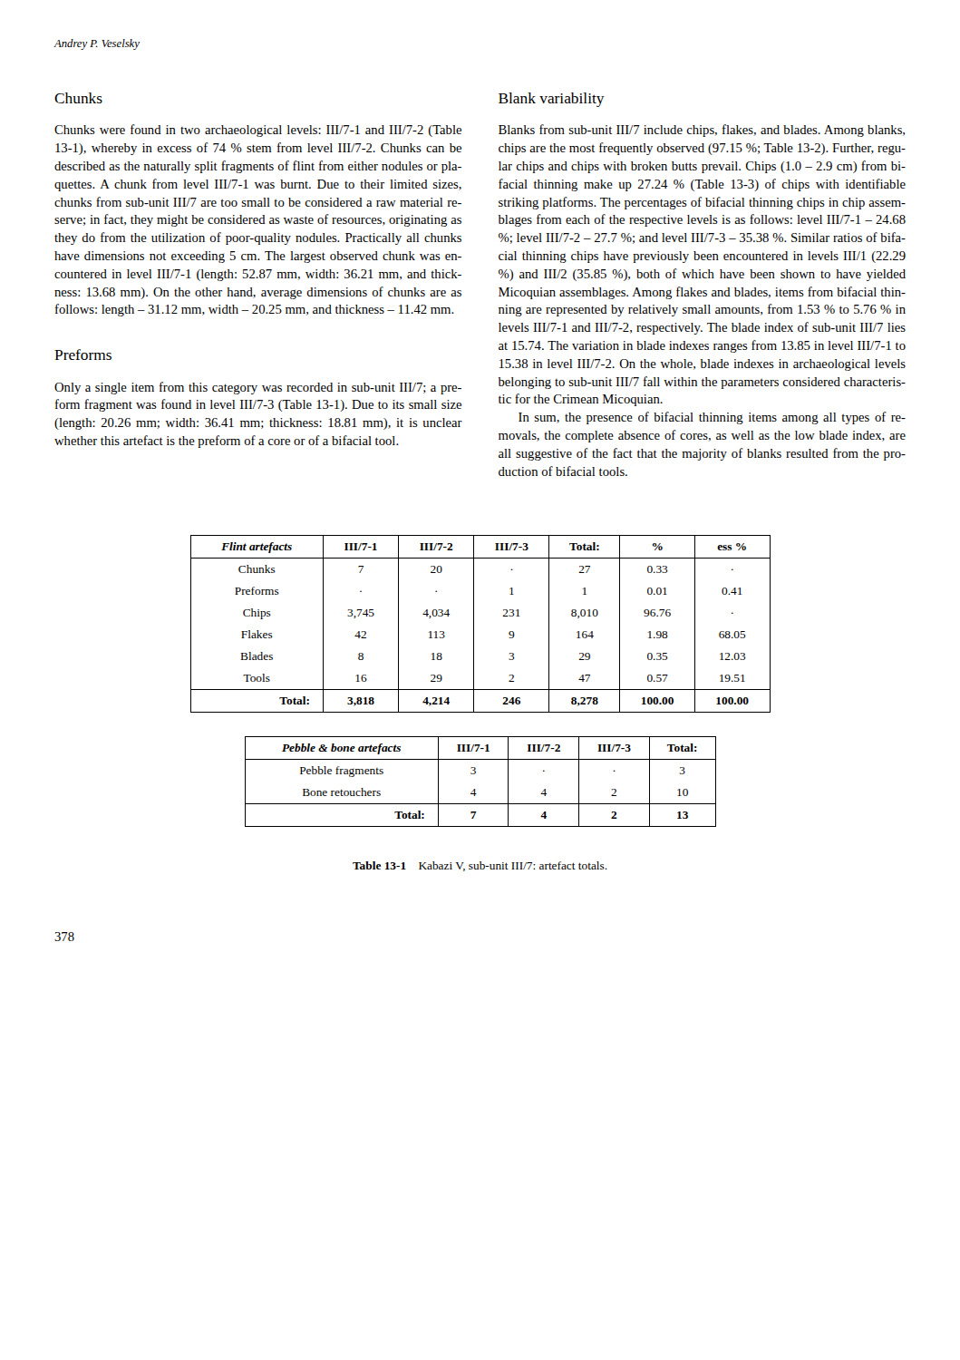Andrey P. Veselsky
Chunks
Chunks were found in two archaeological levels: III/7-1 and III/7-2 (Table 13-1), whereby in excess of 74 % stem from level III/7-2. Chunks can be described as the naturally split fragments of flint from either nodules or plaquettes. A chunk from level III/7-1 was burnt. Due to their limited sizes, chunks from sub-unit III/7 are too small to be considered a raw material reserve; in fact, they might be considered as waste of resources, originating as they do from the utilization of poor-quality nodules. Practically all chunks have dimensions not exceeding 5 cm. The largest observed chunk was encountered in level III/7-1 (length: 52.87 mm, width: 36.21 mm, and thickness: 13.68 mm). On the other hand, average dimensions of chunks are as follows: length – 31.12 mm, width – 20.25 mm, and thickness – 11.42 mm.
Preforms
Only a single item from this category was recorded in sub-unit III/7; a preform fragment was found in level III/7-3 (Table 13-1). Due to its small size (length: 20.26 mm; width: 36.41 mm; thickness: 18.81 mm), it is unclear whether this artefact is the preform of a core or of a bifacial tool.
Blank variability
Blanks from sub-unit III/7 include chips, flakes, and blades. Among blanks, chips are the most frequently observed (97.15 %; Table 13-2). Further, regular chips and chips with broken butts prevail. Chips (1.0 – 2.9 cm) from bifacial thinning make up 27.24 % (Table 13-3) of chips with identifiable striking platforms. The percentages of bifacial thinning chips in chip assemblages from each of the respective levels is as follows: level III/7-1 – 24.68 %; level III/7-2 – 27.7 %; and level III/7-3 – 35.38 %. Similar ratios of bifacial thinning chips have previously been encountered in levels III/1 (22.29 %) and III/2 (35.85 %), both of which have been shown to have yielded Micoquian assemblages. Among flakes and blades, items from bifacial thinning are represented by relatively small amounts, from 1.53 % to 5.76 % in levels III/7-1 and III/7-2, respectively. The blade index of sub-unit III/7 lies at 15.74. The variation in blade indexes ranges from 13.85 in level III/7-1 to 15.38 in level III/7-2. On the whole, blade indexes in archaeological levels belonging to sub-unit III/7 fall within the parameters considered characteristic for the Crimean Micoquian.
In sum, the presence of bifacial thinning items among all types of removals, the complete absence of cores, as well as the low blade index, are all suggestive of the fact that the majority of blanks resulted from the production of bifacial tools.
| Flint artefacts | III/7-1 | III/7-2 | III/7-3 | Total: | % | ess % |
| --- | --- | --- | --- | --- | --- | --- |
| Chunks | 7 | 20 | · | 27 | 0.33 | · |
| Preforms | · | · | 1 | 1 | 0.01 | 0.41 |
| Chips | 3,745 | 4,034 | 231 | 8,010 | 96.76 | · |
| Flakes | 42 | 113 | 9 | 164 | 1.98 | 68.05 |
| Blades | 8 | 18 | 3 | 29 | 0.35 | 12.03 |
| Tools | 16 | 29 | 2 | 47 | 0.57 | 19.51 |
| Total: | 3,818 | 4,214 | 246 | 8,278 | 100.00 | 100.00 |
| Pebble & bone artefacts | III/7-1 | III/7-2 | III/7-3 | Total: |
| --- | --- | --- | --- | --- |
| Pebble fragments | 3 | · | · | 3 |
| Bone retouchers | 4 | 4 | 2 | 10 |
| Total: | 7 | 4 | 2 | 13 |
Table 13-1 Kabazi V, sub-unit III/7: artefact totals.
378